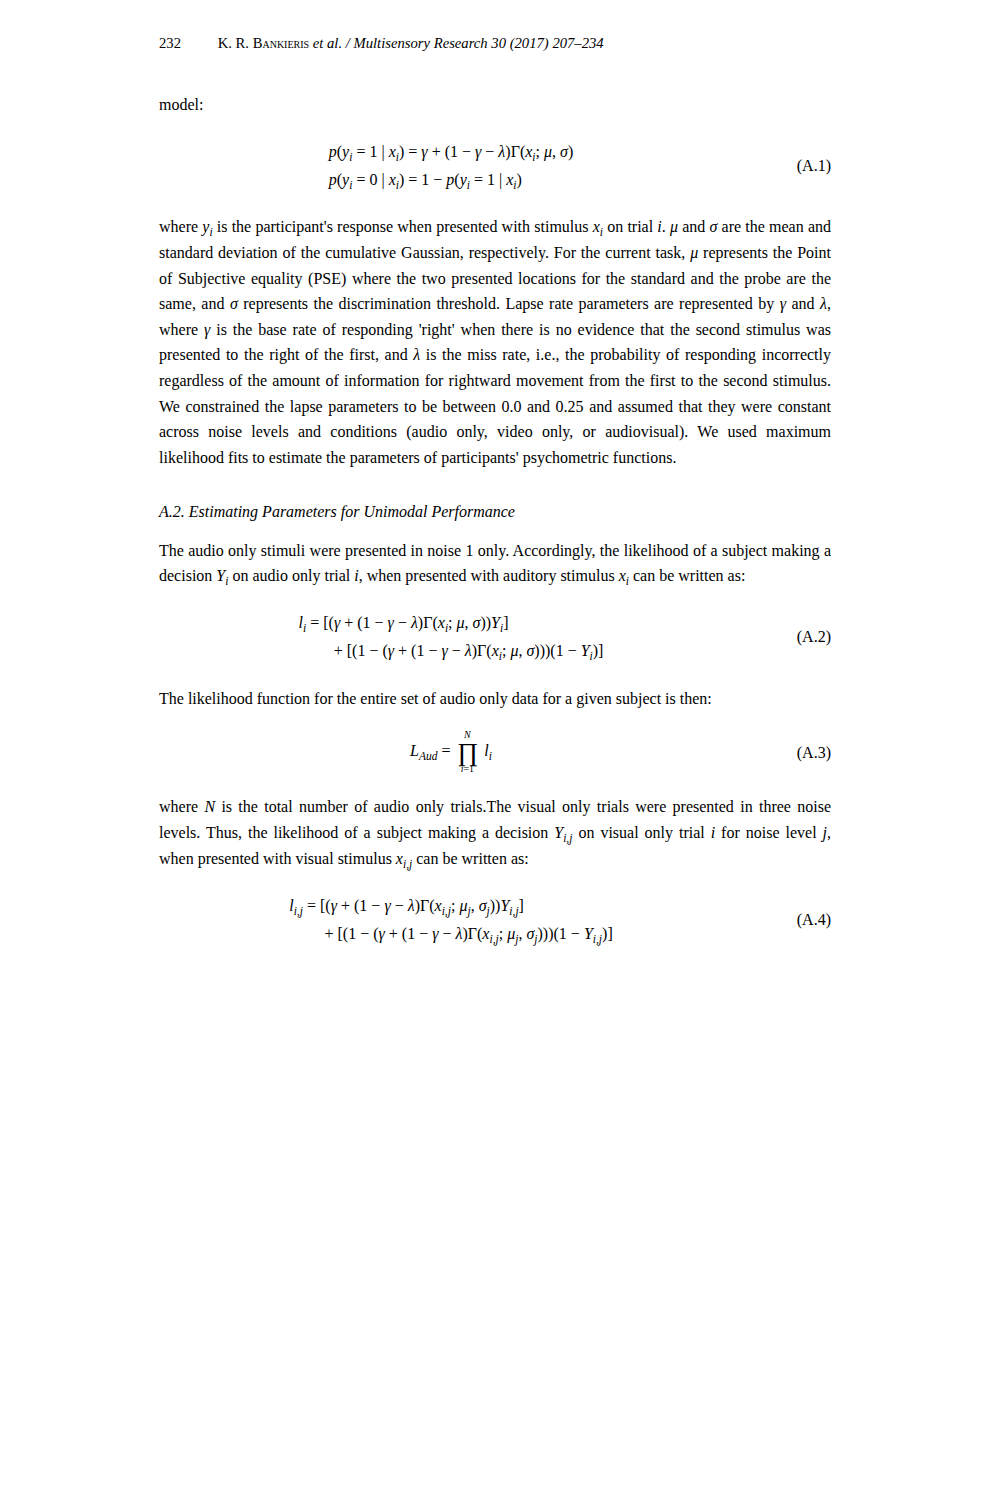232 K. R. Bankieris et al. / Multisensory Research 30 (2017) 207–234
model:
p(yi = 1 | xi) = γ + (1 − γ − λ)Γ(xi; μ, σ)
p(yi = 0 | xi) = 1 − p(yi = 1 | xi)
(A.1)
where yi is the participant's response when presented with stimulus xi on trial i. μ and σ are the mean and standard deviation of the cumulative Gaussian, respectively. For the current task, μ represents the Point of Subjective equality (PSE) where the two presented locations for the standard and the probe are the same, and σ represents the discrimination threshold. Lapse rate parameters are represented by γ and λ, where γ is the base rate of responding 'right' when there is no evidence that the second stimulus was presented to the right of the first, and λ is the miss rate, i.e., the probability of responding incorrectly regardless of the amount of information for rightward movement from the first to the second stimulus. We constrained the lapse parameters to be between 0.0 and 0.25 and assumed that they were constant across noise levels and conditions (audio only, video only, or audiovisual). We used maximum likelihood fits to estimate the parameters of participants' psychometric functions.
A.2. Estimating Parameters for Unimodal Performance
The audio only stimuli were presented in noise 1 only. Accordingly, the likelihood of a subject making a decision Yi on audio only trial i, when presented with auditory stimulus xi can be written as:
li = [(γ + (1 − γ − λ)Γ(xi; μ, σ))Yi]
+ [(1 − (γ + (1 − γ − λ)Γ(xi; μ, σ)))(1 − Yi)]
(A.2)
The likelihood function for the entire set of audio only data for a given subject is then:
LAud = N ∏ i=1 li
(A.3)
where N is the total number of audio only trials.The visual only trials were presented in three noise levels. Thus, the likelihood of a subject making a decision Yi,j on visual only trial i for noise level j, when presented with visual stimulus xi,j can be written as:
li,j = [(γ + (1 − γ − λ)Γ(xi,j; μj, σj))Yi,j]
+ [(1 − (γ + (1 − γ − λ)Γ(xi,j; μj, σj)))(1 − Yi,j)]
(A.4)